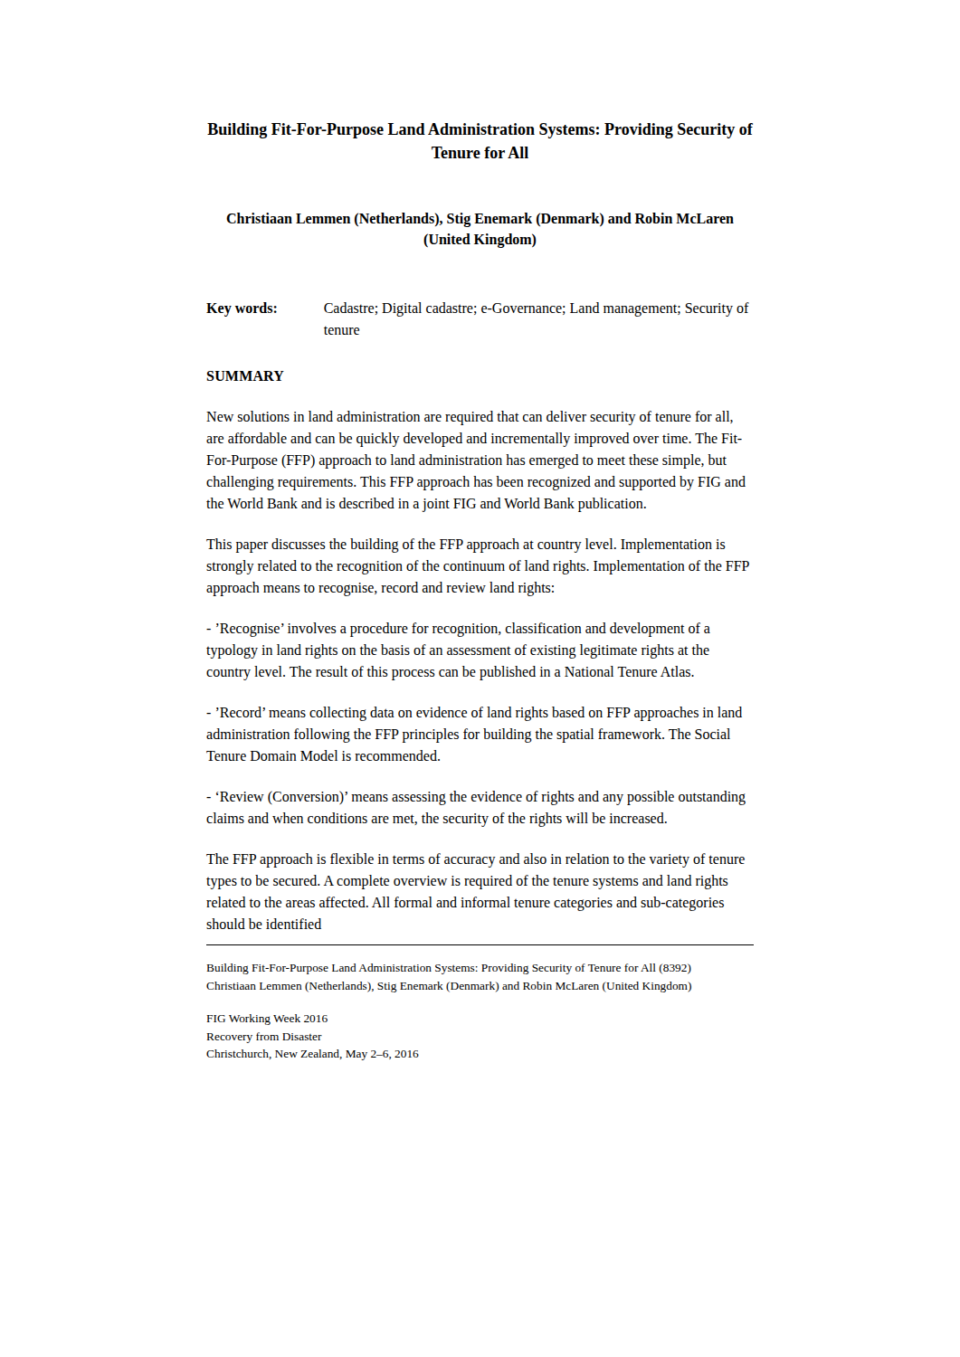Building Fit-For-Purpose Land Administration Systems: Providing Security of Tenure for All
Christiaan Lemmen (Netherlands), Stig Enemark (Denmark) and Robin McLaren (United Kingdom)
Key words: Cadastre; Digital cadastre; e-Governance; Land management; Security of tenure
SUMMARY
New solutions in land administration are required that can deliver security of tenure for all, are affordable and can be quickly developed and incrementally improved over time. The Fit-For-Purpose (FFP) approach to land administration has emerged to meet these simple, but challenging requirements. This FFP approach has been recognized and supported by FIG and the World Bank and is described in a joint FIG and World Bank publication.
This paper discusses the building of the FFP approach at country level. Implementation is strongly related to the recognition of the continuum of land rights. Implementation of the FFP approach means to recognise, record and review land rights:
- ’Recognise’ involves a procedure for recognition, classification and development of a typology in land rights on the basis of an assessment of existing legitimate rights at the country level. The result of this process can be published in a National Tenure Atlas.
- ’Record’ means collecting data on evidence of land rights based on FFP approaches in land administration following the FFP principles for building the spatial framework. The Social Tenure Domain Model is recommended.
- ‘Review (Conversion)’ means assessing the evidence of rights and any possible outstanding claims and when conditions are met, the security of the rights will be increased.
The FFP approach is flexible in terms of accuracy and also in relation to the variety of tenure types to be secured. A complete overview is required of the tenure systems and land rights related to the areas affected. All formal and informal tenure categories and sub-categories should be identified
Building Fit-For-Purpose Land Administration Systems: Providing Security of Tenure for All (8392)
Christiaan Lemmen (Netherlands), Stig Enemark (Denmark) and Robin McLaren (United Kingdom)
FIG Working Week 2016
Recovery from Disaster
Christchurch, New Zealand, May 2–6, 2016